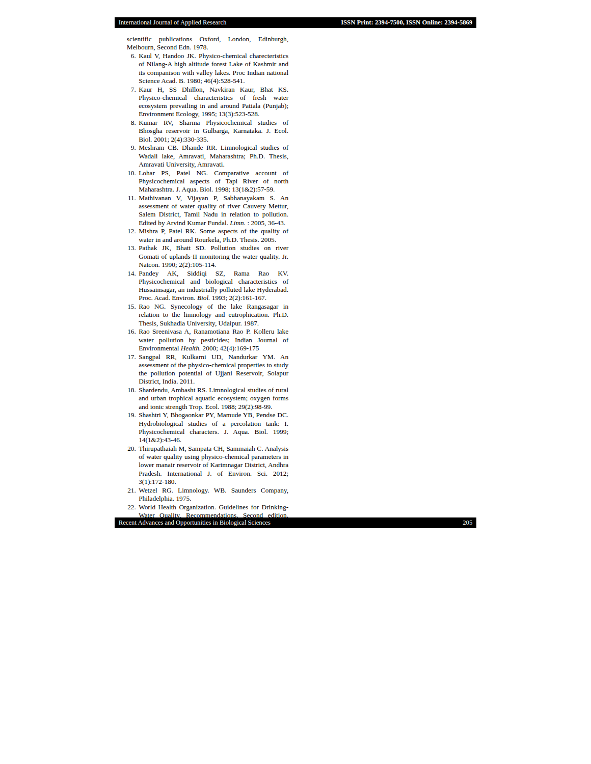International Journal of Applied Research ISSN Print: 2394-7500, ISSN Online: 2394-5869
scientific publications Oxford, London, Edinburgh, Melbourn, Second Edn. 1978.
Kaul V, Handoo JK. Physico-chemical charecteristics of Nilang-A high altitude forest Lake of Kashmir and its companison with valley lakes. Proc Indian national Science Acad. B. 1980; 46(4):528-541.
Kaur H, SS Dhillon, Navkiran Kaur, Bhat KS. Physico-chemical characteristics of fresh water ecosystem prevailing in and around Patiala (Punjab); Environment Ecology, 1995; 13(3):523-528.
Kumar RV, Sharma Physicochemical studies of Bhosgha reservoir in Gulbarga, Karnataka. J. Ecol. Biol. 2001; 2(4):330-335.
Meshram CB. Dhande RR. Limnological studies of Wadali lake, Amravati, Maharashtra; Ph.D. Thesis, Amravati University, Amravati.
Lohar PS, Patel NG. Comparative account of Physicochemical aspects of Tapi River of north Maharashtra. J. Aqua. Biol. 1998; 13(1&2):57-59.
Mathivanan V, Vijayan P, Sabhanayakam S. An assessment of water quality of river Cauvery Mettur, Salem District, Tamil Nadu in relation to pollution. Edited by Arvind Kumar Fundal. Limn. : 2005, 36-43.
Mishra P, Patel RK. Some aspects of the quality of water in and around Rourkela, Ph.D. Thesis. 2005.
Pathak JK, Bhatt SD. Pollution studies on river Gomati of uplands-II monitoring the water quality. Jr. Natcon. 1990; 2(2):105-114.
Pandey AK, Siddiqi SZ, Rama Rao KV. Physicochemical and biological characteristics of Hussainsagar, an industrially polluted lake Hyderabad. Proc. Acad. Environ. Biol. 1993; 2(2):161-167.
Rao NG. Synecology of the lake Rangasagar in relation to the limnology and eutrophication. Ph.D. Thesis, Sukhadia University, Udaipur. 1987.
Rao Sreenivasa A, Ranamotiana Rao P. Kolleru lake water pollution by pesticides; Indian Journal of Environmental Health. 2000; 42(4):169-175
Sangpal RR, Kulkarni UD, Nandurkar YM. An assessment of the physico-chemical properties to study the pollution potential of Ujjani Reservoir, Solapur District, India. 2011.
Shardendu, Ambasht RS. Limnological studies of rural and urban trophical aquatic ecosystem; oxygen forms and ionic strength Trop. Ecol. 1988; 29(2):98-99.
Shashtri Y, Bhogaonkar PY, Mamude YB, Pendse DC. Hydrobiological studies of a percolation tank: I. Physicochemical characters. J. Aqua. Biol. 1999; 14(1&2):43-46.
Thirupathaiah M, Sampata CH, Sammaiah C. Analysis of water quality using physico-chemical parameters in lower manair reservoir of Karimnagar District, Andhra Pradesh. International J. of Environ. Sci. 2012; 3(1):172-180.
Wetzel RG. Limnology. WB. Saunders Company, Philadelphia. 1975.
World Health Organization. Guidelines for Drinking-Water Quality, Recommendations. Second edition. World Health Organization, Geneva, 1993, 130.
Recent Advances and Opportunities in Biological Sciences 205